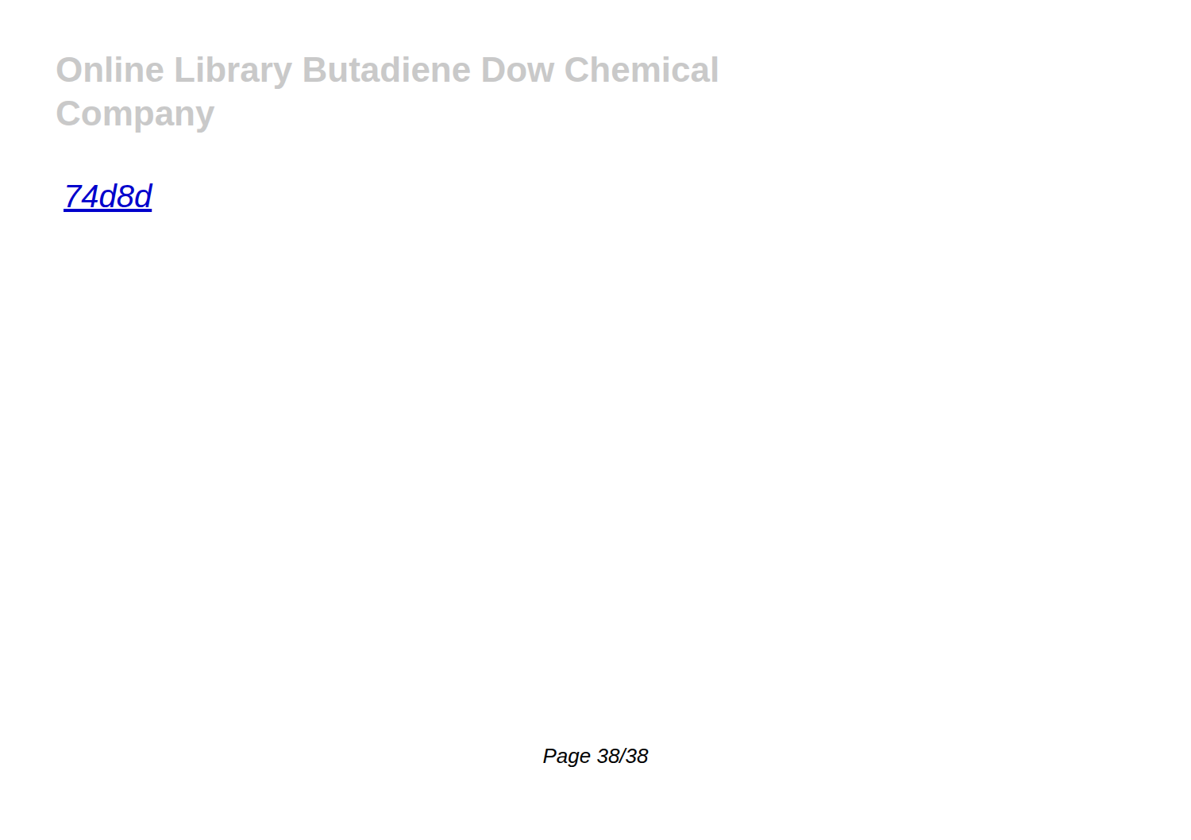Online Library Butadiene Dow Chemical Company
74d8d
Page 38/38